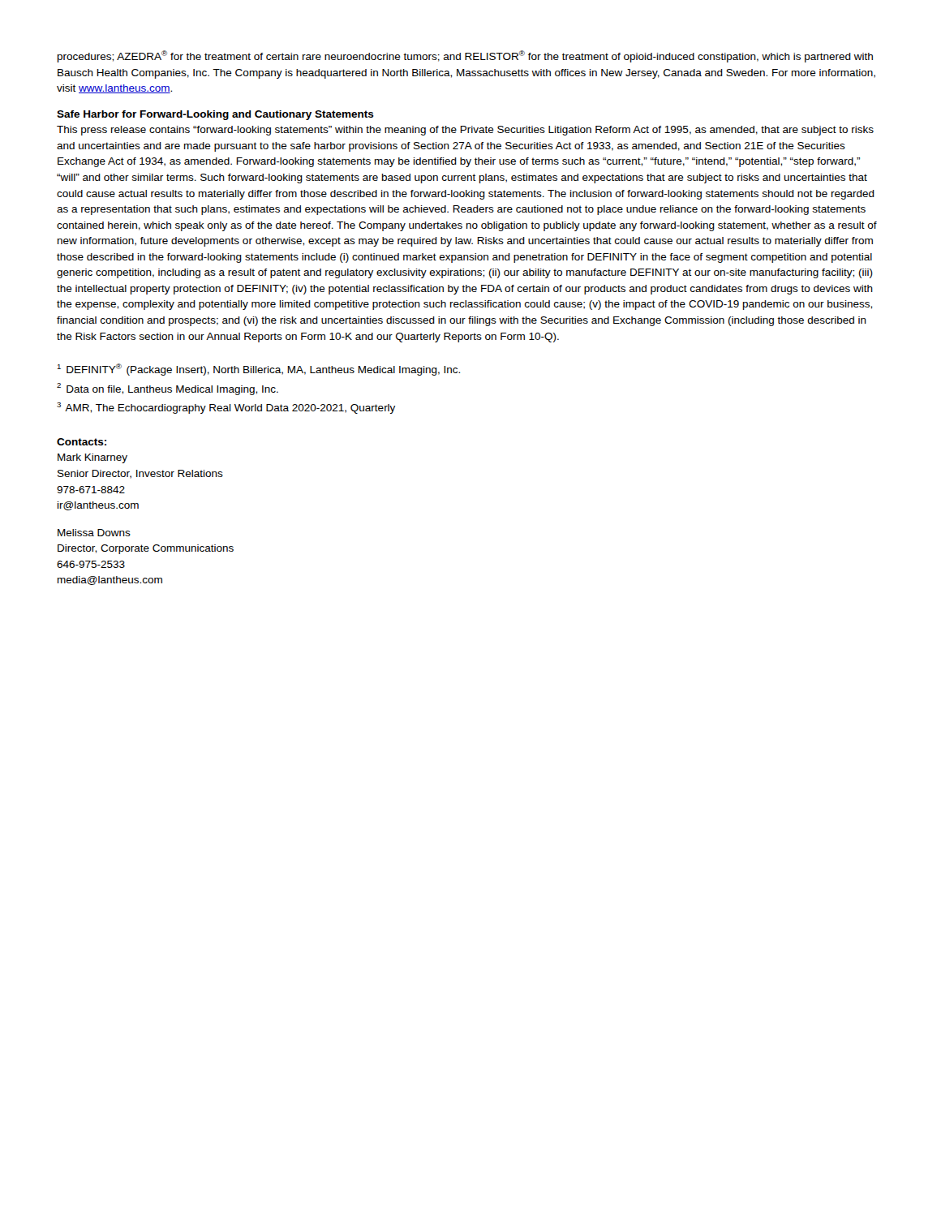procedures; AZEDRA® for the treatment of certain rare neuroendocrine tumors; and RELISTOR® for the treatment of opioid-induced constipation, which is partnered with Bausch Health Companies, Inc. The Company is headquartered in North Billerica, Massachusetts with offices in New Jersey, Canada and Sweden. For more information, visit www.lantheus.com.
Safe Harbor for Forward-Looking and Cautionary Statements
This press release contains “forward-looking statements” within the meaning of the Private Securities Litigation Reform Act of 1995, as amended, that are subject to risks and uncertainties and are made pursuant to the safe harbor provisions of Section 27A of the Securities Act of 1933, as amended, and Section 21E of the Securities Exchange Act of 1934, as amended. Forward-looking statements may be identified by their use of terms such as “current,” “future,” “intend,” “potential,” “step forward,” “will” and other similar terms. Such forward-looking statements are based upon current plans, estimates and expectations that are subject to risks and uncertainties that could cause actual results to materially differ from those described in the forward-looking statements. The inclusion of forward-looking statements should not be regarded as a representation that such plans, estimates and expectations will be achieved. Readers are cautioned not to place undue reliance on the forward-looking statements contained herein, which speak only as of the date hereof. The Company undertakes no obligation to publicly update any forward-looking statement, whether as a result of new information, future developments or otherwise, except as may be required by law. Risks and uncertainties that could cause our actual results to materially differ from those described in the forward-looking statements include (i) continued market expansion and penetration for DEFINITY in the face of segment competition and potential generic competition, including as a result of patent and regulatory exclusivity expirations; (ii) our ability to manufacture DEFINITY at our on-site manufacturing facility; (iii) the intellectual property protection of DEFINITY; (iv) the potential reclassification by the FDA of certain of our products and product candidates from drugs to devices with the expense, complexity and potentially more limited competitive protection such reclassification could cause; (v) the impact of the COVID-19 pandemic on our business, financial condition and prospects; and (vi) the risk and uncertainties discussed in our filings with the Securities and Exchange Commission (including those described in the Risk Factors section in our Annual Reports on Form 10-K and our Quarterly Reports on Form 10-Q).
1 DEFINITY® (Package Insert), North Billerica, MA, Lantheus Medical Imaging, Inc.
2 Data on file, Lantheus Medical Imaging, Inc.
3 AMR, The Echocardiography Real World Data 2020-2021, Quarterly
Contacts:
Mark Kinarney
Senior Director, Investor Relations
978-671-8842
ir@lantheus.com
Melissa Downs
Director, Corporate Communications
646-975-2533
media@lantheus.com